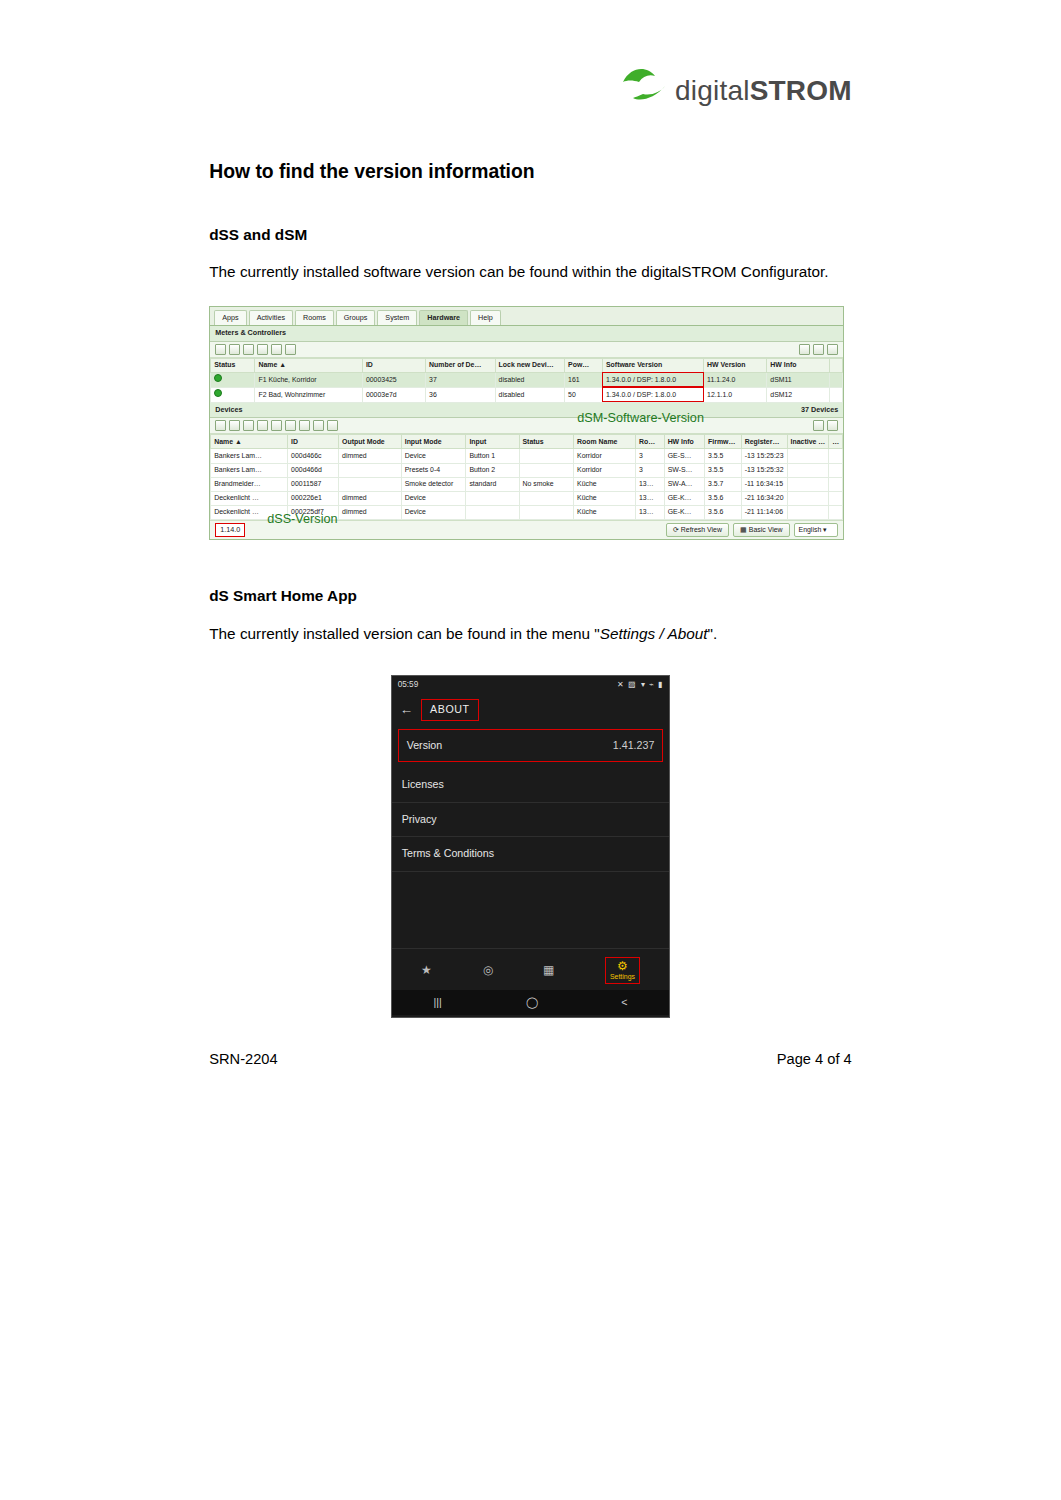digital STROM
How to find the version information
dSS and dSM
The currently installed software version can be found within the digitalSTROM Configurator.
Apps
Activities
Rooms
Groups
System
Hardware
Help
Meters & Controllers
| Status | Name ▲ | ID | Number of De… | Lock new Devi… | Pow… | Software Version | HW Version | HW Info | |
| --- | --- | --- | --- | --- | --- | --- | --- | --- | --- |
| | F1 Küche, Korridor | 00003425 | 37 | disabled | 161 | 1.34.0.0 / DSP: 1.8.0.0 | 11.1.24.0 | dSM11 | |
| | F2 Bad, Wohnzimmer | 00003e7d | 36 | disabled | 50 | 1.34.0.0 / DSP: 1.8.0.0 | 12.1.1.0 | dSM12 | |
Devices 37 Devices
| Name ▲ | ID | Output Mode | Input Mode | Input | Status | Room Name | Ro… | HW Info | Firmw… | Register… | Inactive … | … |
| --- | --- | --- | --- | --- | --- | --- | --- | --- | --- | --- | --- | --- |
| Bankers Lam… | 000d466c | dimmed | Device | Button 1 | | Korridor | 3 | GE-S… | 3.5.5 | -13 15:25:23 | | |
| Bankers Lam… | 000d466d | | Presets 0-4 | Button 2 | | Korridor | 3 | SW-S… | 3.5.5 | -13 15:25:32 | | |
| Brandmelder… | 00011587 | | Smoke detector | standard | No smoke | Küche | 13… | SW-A… | 3.5.7 | -11 16:34:15 | | |
| Deckenlicht … | 000226e1 | dimmed | Device | | | Küche | 13… | GE-K… | 3.5.6 | -21 16:34:20 | | |
| Deckenlicht … | 000225df7 | dimmed | Device | | | Küche | 13… | GE-K… | 3.5.6 | -21 11:14:06 | | |
1.14.0 ⟳ Refresh View ▦ Basic View English ▾
dSM-Software-Version
dSS-Version
dS Smart Home App
The currently installed version can be found in the menu "Settings / About".
05:59 ✕ ▨ ▾ ⌁ ▮
← ABOUT
Version 1.41.237
Licenses
Privacy
Terms & Conditions
★
◎
▦
⚙Settings
||| ◯ <
SRN-2204 Page 4 of 4